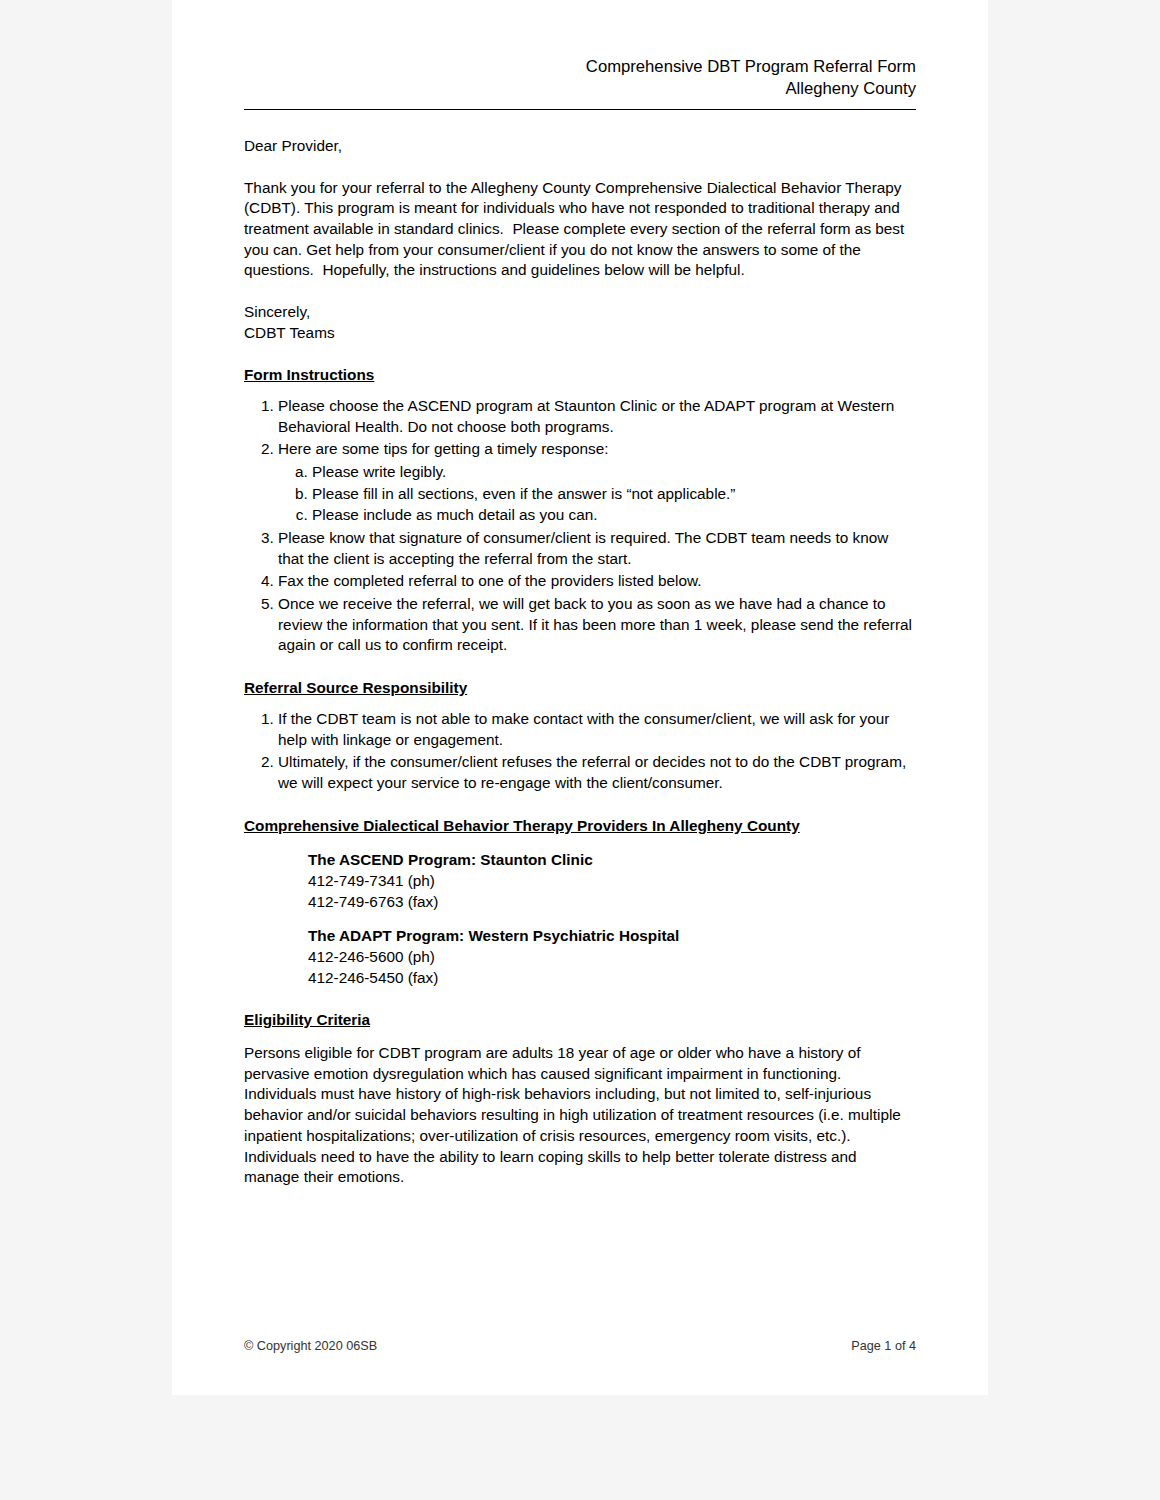Comprehensive DBT Program Referral Form
Allegheny County
Dear Provider,
Thank you for your referral to the Allegheny County Comprehensive Dialectical Behavior Therapy (CDBT). This program is meant for individuals who have not responded to traditional therapy and treatment available in standard clinics. Please complete every section of the referral form as best you can. Get help from your consumer/client if you do not know the answers to some of the questions. Hopefully, the instructions and guidelines below will be helpful.
Sincerely,
CDBT Teams
Form Instructions
Please choose the ASCEND program at Staunton Clinic or the ADAPT program at Western Behavioral Health. Do not choose both programs.
Here are some tips for getting a timely response:
Please write legibly.
Please fill in all sections, even if the answer is “not applicable.”
Please include as much detail as you can.
Please know that signature of consumer/client is required. The CDBT team needs to know that the client is accepting the referral from the start.
Fax the completed referral to one of the providers listed below.
Once we receive the referral, we will get back to you as soon as we have had a chance to review the information that you sent. If it has been more than 1 week, please send the referral again or call us to confirm receipt.
Referral Source Responsibility
If the CDBT team is not able to make contact with the consumer/client, we will ask for your help with linkage or engagement.
Ultimately, if the consumer/client refuses the referral or decides not to do the CDBT program, we will expect your service to re-engage with the client/consumer.
Comprehensive Dialectical Behavior Therapy Providers In Allegheny County
The ASCEND Program: Staunton Clinic
412-749-7341 (ph)
412-749-6763 (fax)
The ADAPT Program: Western Psychiatric Hospital
412-246-5600 (ph)
412-246-5450 (fax)
Eligibility Criteria
Persons eligible for CDBT program are adults 18 year of age or older who have a history of pervasive emotion dysregulation which has caused significant impairment in functioning. Individuals must have history of high-risk behaviors including, but not limited to, self-injurious behavior and/or suicidal behaviors resulting in high utilization of treatment resources (i.e. multiple inpatient hospitalizations; over-utilization of crisis resources, emergency room visits, etc.). Individuals need to have the ability to learn coping skills to help better tolerate distress and manage their emotions.
© Copyright 2020 06SB Page 1 of 4